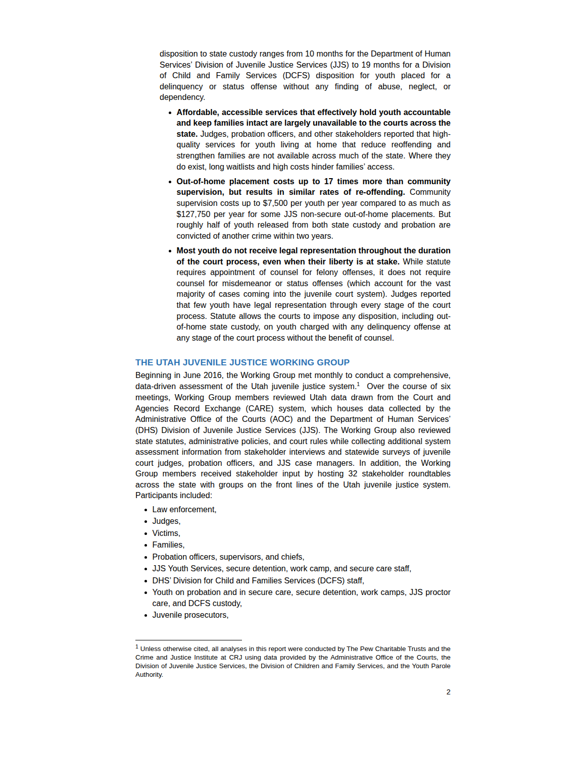disposition to state custody ranges from 10 months for the Department of Human Services’ Division of Juvenile Justice Services (JJS) to 19 months for a Division of Child and Family Services (DCFS) disposition for youth placed for a delinquency or status offense without any finding of abuse, neglect, or dependency.
Affordable, accessible services that effectively hold youth accountable and keep families intact are largely unavailable to the courts across the state. Judges, probation officers, and other stakeholders reported that high-quality services for youth living at home that reduce reoffending and strengthen families are not available across much of the state. Where they do exist, long waitlists and high costs hinder families’ access.
Out-of-home placement costs up to 17 times more than community supervision, but results in similar rates of re-offending. Community supervision costs up to $7,500 per youth per year compared to as much as $127,750 per year for some JJS non-secure out-of-home placements. But roughly half of youth released from both state custody and probation are convicted of another crime within two years.
Most youth do not receive legal representation throughout the duration of the court process, even when their liberty is at stake. While statute requires appointment of counsel for felony offenses, it does not require counsel for misdemeanor or status offenses (which account for the vast majority of cases coming into the juvenile court system). Judges reported that few youth have legal representation through every stage of the court process. Statute allows the courts to impose any disposition, including out-of-home state custody, on youth charged with any delinquency offense at any stage of the court process without the benefit of counsel.
The Utah Juvenile Justice Working Group
Beginning in June 2016, the Working Group met monthly to conduct a comprehensive, data-driven assessment of the Utah juvenile justice system.1 Over the course of six meetings, Working Group members reviewed Utah data drawn from the Court and Agencies Record Exchange (CARE) system, which houses data collected by the Administrative Office of the Courts (AOC) and the Department of Human Services’ (DHS) Division of Juvenile Justice Services (JJS). The Working Group also reviewed state statutes, administrative policies, and court rules while collecting additional system assessment information from stakeholder interviews and statewide surveys of juvenile court judges, probation officers, and JJS case managers. In addition, the Working Group members received stakeholder input by hosting 32 stakeholder roundtables across the state with groups on the front lines of the Utah juvenile justice system. Participants included:
Law enforcement,
Judges,
Victims,
Families,
Probation officers, supervisors, and chiefs,
JJS Youth Services, secure detention, work camp, and secure care staff,
DHS’ Division for Child and Families Services (DCFS) staff,
Youth on probation and in secure care, secure detention, work camps, JJS proctor care, and DCFS custody,
Juvenile prosecutors,
1 Unless otherwise cited, all analyses in this report were conducted by The Pew Charitable Trusts and the Crime and Justice Institute at CRJ using data provided by the Administrative Office of the Courts, the Division of Juvenile Justice Services, the Division of Children and Family Services, and the Youth Parole Authority.
2